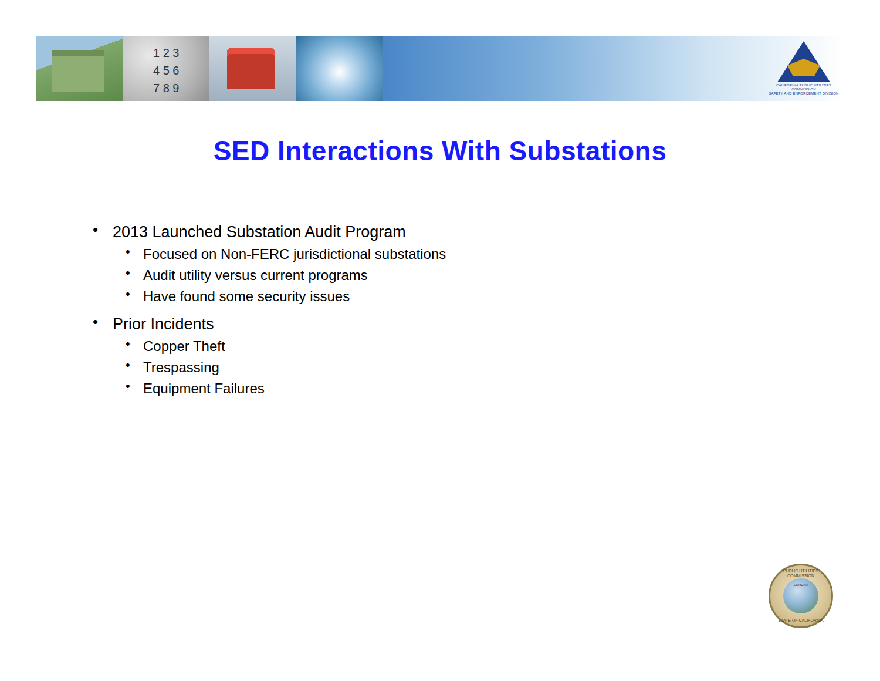CALIFORNIA PUBLIC UTILITIES COMMISSION
SAFETY AND ENFORCEMENT DIVISION
SED Interactions With Substations
2013 Launched Substation Audit Program
Focused on Non-FERC jurisdictional substations
Audit utility versus current programs
Have found some security issues
Prior Incidents
Copper Theft
Trespassing
Equipment Failures
PUBLIC UTILITIES COMMISSION
STATE OF CALIFORNIA
EUREKA